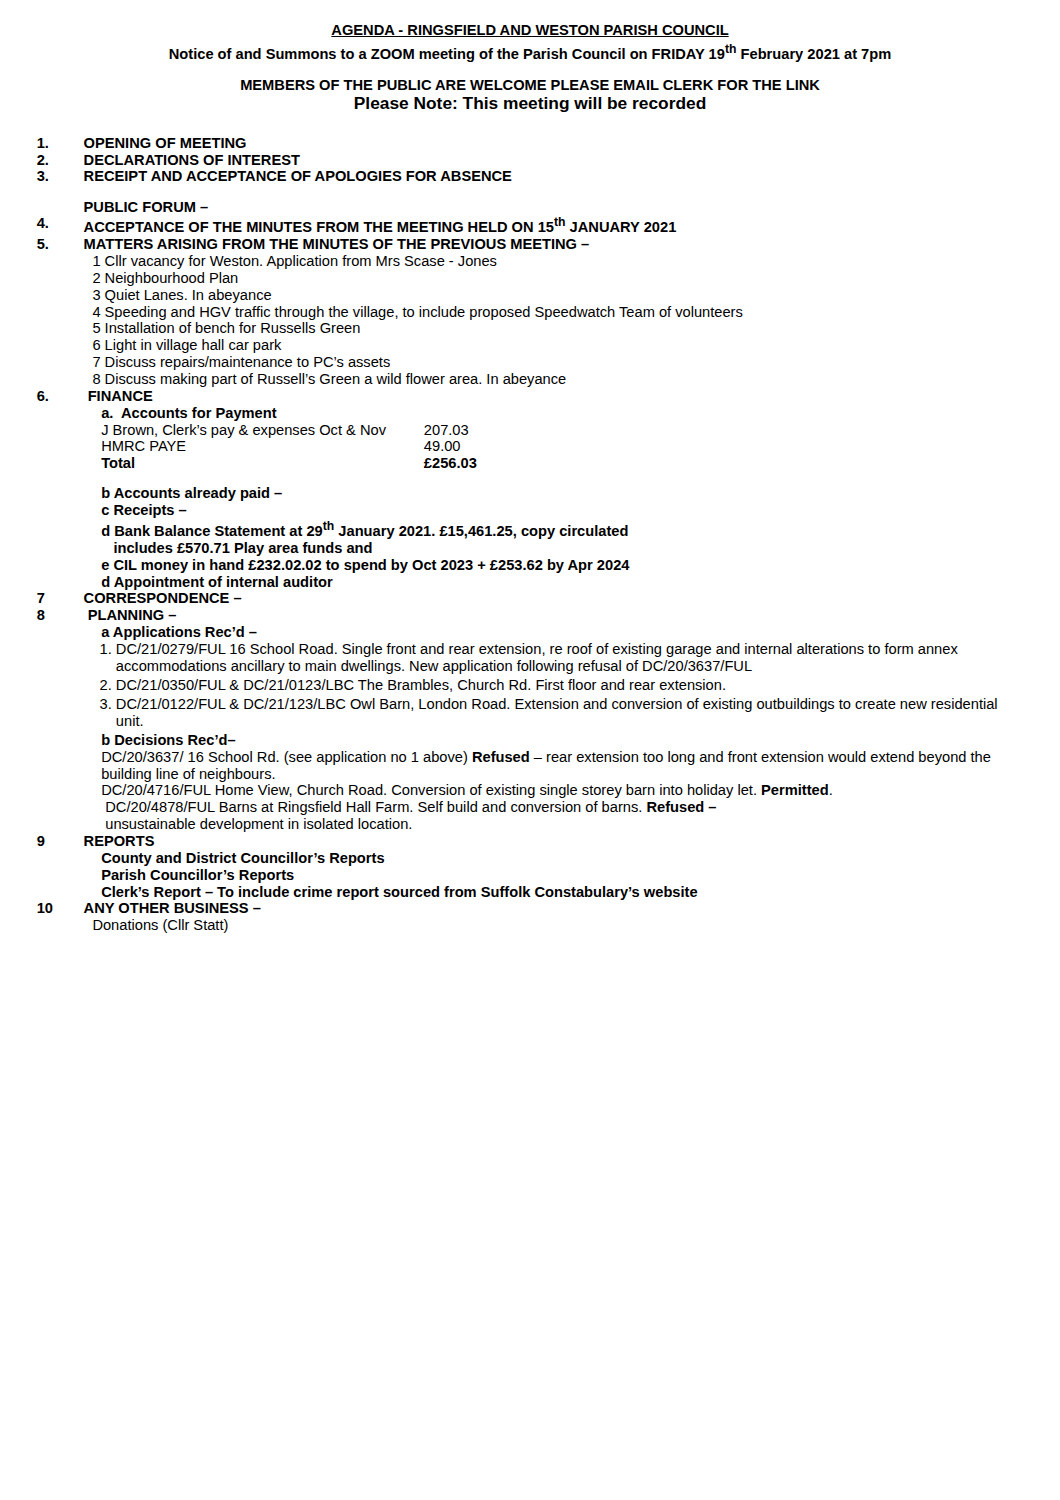AGENDA - RINGSFIELD AND WESTON PARISH COUNCIL
Notice of and Summons to a ZOOM meeting of the Parish Council on FRIDAY 19th February 2021 at 7pm
MEMBERS OF THE PUBLIC ARE WELCOME PLEASE EMAIL CLERK FOR THE LINK
Please Note: This meeting will be recorded
| 1. | OPENING OF MEETING |
| 2. | DECLARATIONS OF INTEREST |
| 3. | RECEIPT AND ACCEPTANCE OF APOLOGIES FOR ABSENCE PUBLIC FORUM – |
| 4. | ACCEPTANCE OF THE MINUTES FROM THE MEETING HELD ON 15 th JANUARY 2021 |
| 5. | MATTERS ARISING FROM THE MINUTES OF THE PREVIOUS MEETING – 1 Cllr vacancy for Weston. Application from Mrs Scase - Jones 2 Neighbourhood Plan 3 Quiet Lanes. In abeyance 4 Speeding and HGV traffic through the village, to include proposed Speedwatch Team of volunteers 5 Installation of bench for Russells Green 6 Light in village hall car park 7 Discuss repairs/maintenance to PC’s assets 8 Discuss making part of Russell’s Green a wild flower area. In abeyance |
| 6. | FINANCE a. Accounts for Payment J Brown, Clerk’s pay & expenses Oct & Nov 207.03 HMRC PAYE 49.00 Total £256.03 b Accounts already paid – c Receipts – d Bank Balance Statement at 29 th January 2021. £15,461.25, copy circulated includes £570.71 Play area funds and e CIL money in hand £232.02.02 to spend by Oct 2023 + £253.62 by Apr 2024 d Appointment of internal auditor |
| 7 | CORRESPONDENCE – |
| 8 | PLANNING – a Applications Rec’d – DC/21/0279/FUL 16 School Road. Single front and rear extension, re roof of existing garage and internal alterations to form annex accommodations ancillary to main dwellings. New application following refusal of DC/20/3637/FUL DC/21/0350/FUL & DC/21/0123/LBC The Brambles, Church Rd. First floor and rear extension. DC/21/0122/FUL & DC/21/123/LBC Owl Barn, London Road. Extension and conversion of existing outbuildings to create new residential unit. b Decisions Rec’d– DC/20/3637/ 16 School Rd. (see application no 1 above) Refused – rear extension too long and front extension would extend beyond the building line of neighbours. DC/20/4716/FUL Home View, Church Road. Conversion of existing single storey barn into holiday let. Permitted . DC/20/4878/FUL Barns at Ringsfield Hall Farm. Self build and conversion of barns. Refused – unsustainable development in isolated location. |
| 9 | REPORTS County and District Councillor’s Reports Parish Councillor’s Reports Clerk’s Report – To include crime report sourced from Suffolk Constabulary’s website |
| 10 | ANY OTHER BUSINESS – Donations (Cllr Statt) |